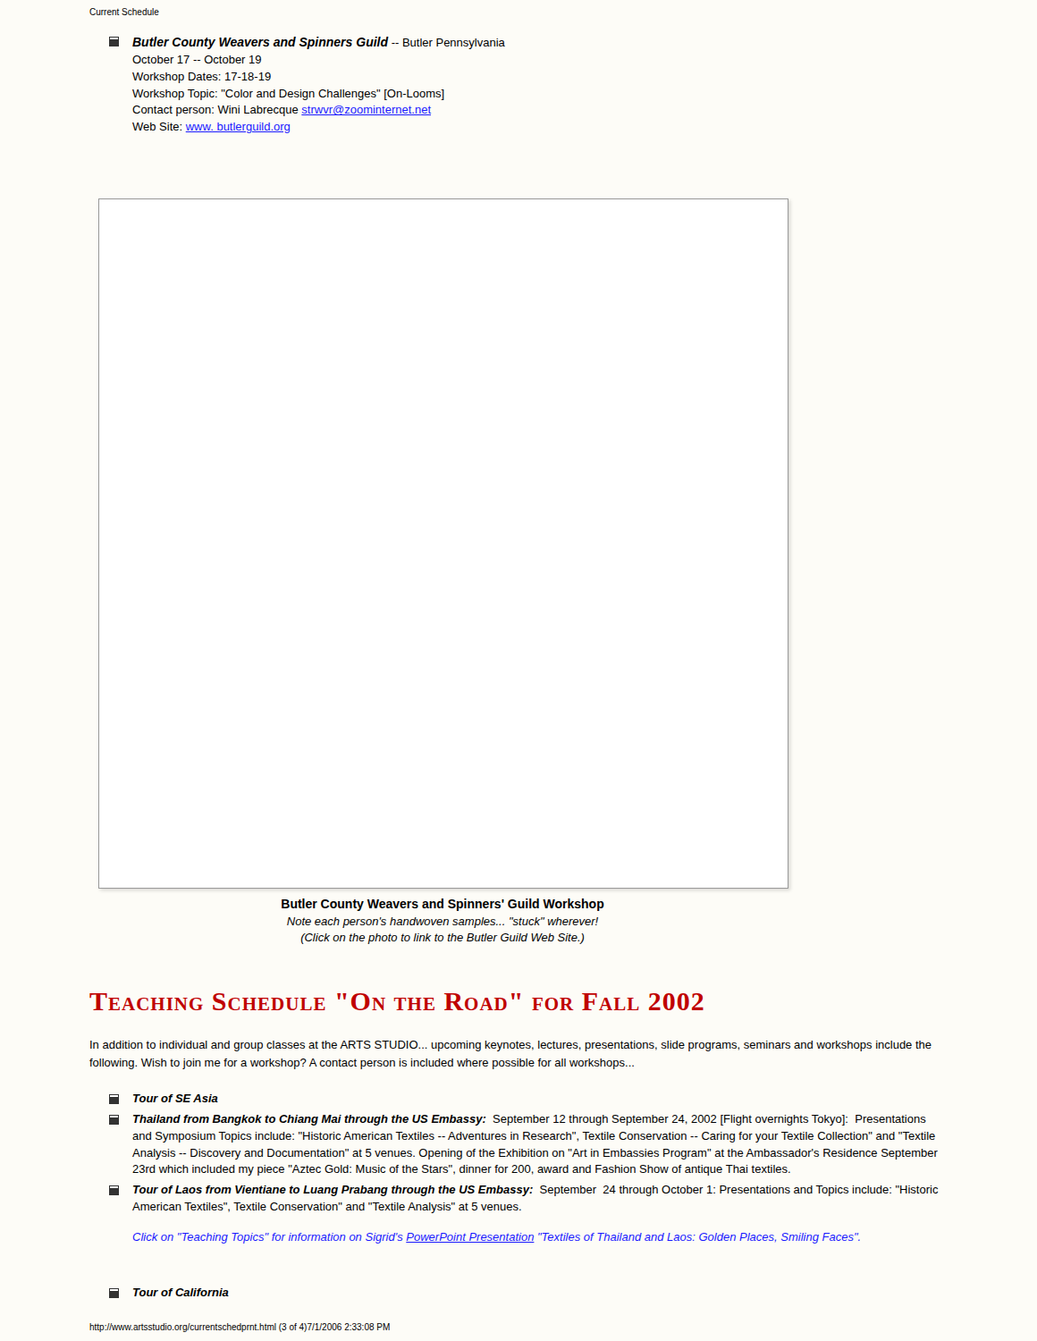Current Schedule
Butler County Weavers and Spinners Guild -- Butler Pennsylvania
October 17 -- October 19
Workshop Dates: 17-18-19
Workshop Topic: "Color and Design Challenges" [On-Looms]
Contact person: Wini Labrecque strwvr@zoominternet.net
Web Site: www. butlerguild.org
Butler County Weavers and Spinners' Guild Workshop
Note each person's handwoven samples... "stuck" wherever!
(Click on the photo to link to the Butler Guild Web Site.)
Teaching Schedule "On the Road" for Fall 2002
In addition to individual and group classes at the ARTS STUDIO... upcoming keynotes, lectures, presentations, slide programs, seminars and workshops include the following. Wish to join me for a workshop? A contact person is included where possible for all workshops...
Tour of SE Asia
Thailand from Bangkok to Chiang Mai through the US Embassy: September 12 through September 24, 2002 [Flight overnights Tokyo]: Presentations and Symposium Topics include: "Historic American Textiles -- Adventures in Research", Textile Conservation -- Caring for your Textile Collection" and "Textile Analysis -- Discovery and Documentation" at 5 venues. Opening of the Exhibition on "Art in Embassies Program" at the Ambassador's Residence September 23rd which included my piece "Aztec Gold: Music of the Stars", dinner for 200, award and Fashion Show of antique Thai textiles.
Tour of Laos from Vientiane to Luang Prabang through the US Embassy: September 24 through October 1: Presentations and Topics include: "Historic American Textiles", Textile Conservation" and "Textile Analysis" at 5 venues.
Click on "Teaching Topics" for information on Sigrid's PowerPoint Presentation "Textiles of Thailand and Laos: Golden Places, Smiling Faces".
Tour of California
http://www.artsstudio.org/currentschedprnt.html (3 of 4)7/1/2006 2:33:08 PM